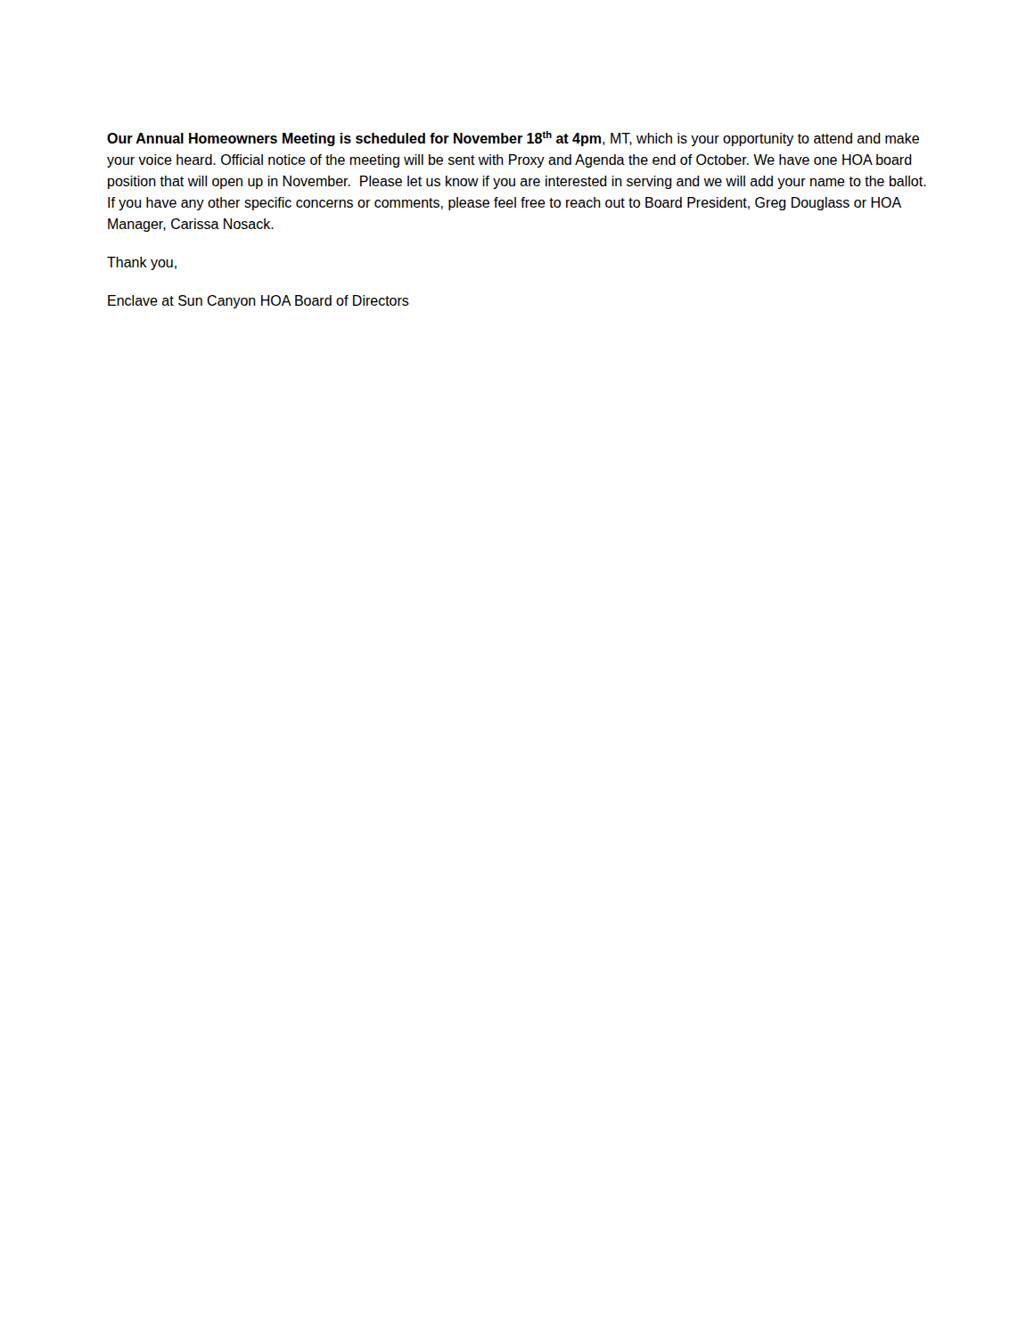Our Annual Homeowners Meeting is scheduled for November 18th at 4pm, MT, which is your opportunity to attend and make your voice heard. Official notice of the meeting will be sent with Proxy and Agenda the end of October. We have one HOA board position that will open up in November. Please let us know if you are interested in serving and we will add your name to the ballot. If you have any other specific concerns or comments, please feel free to reach out to Board President, Greg Douglass or HOA Manager, Carissa Nosack.
Thank you,
Enclave at Sun Canyon HOA Board of Directors